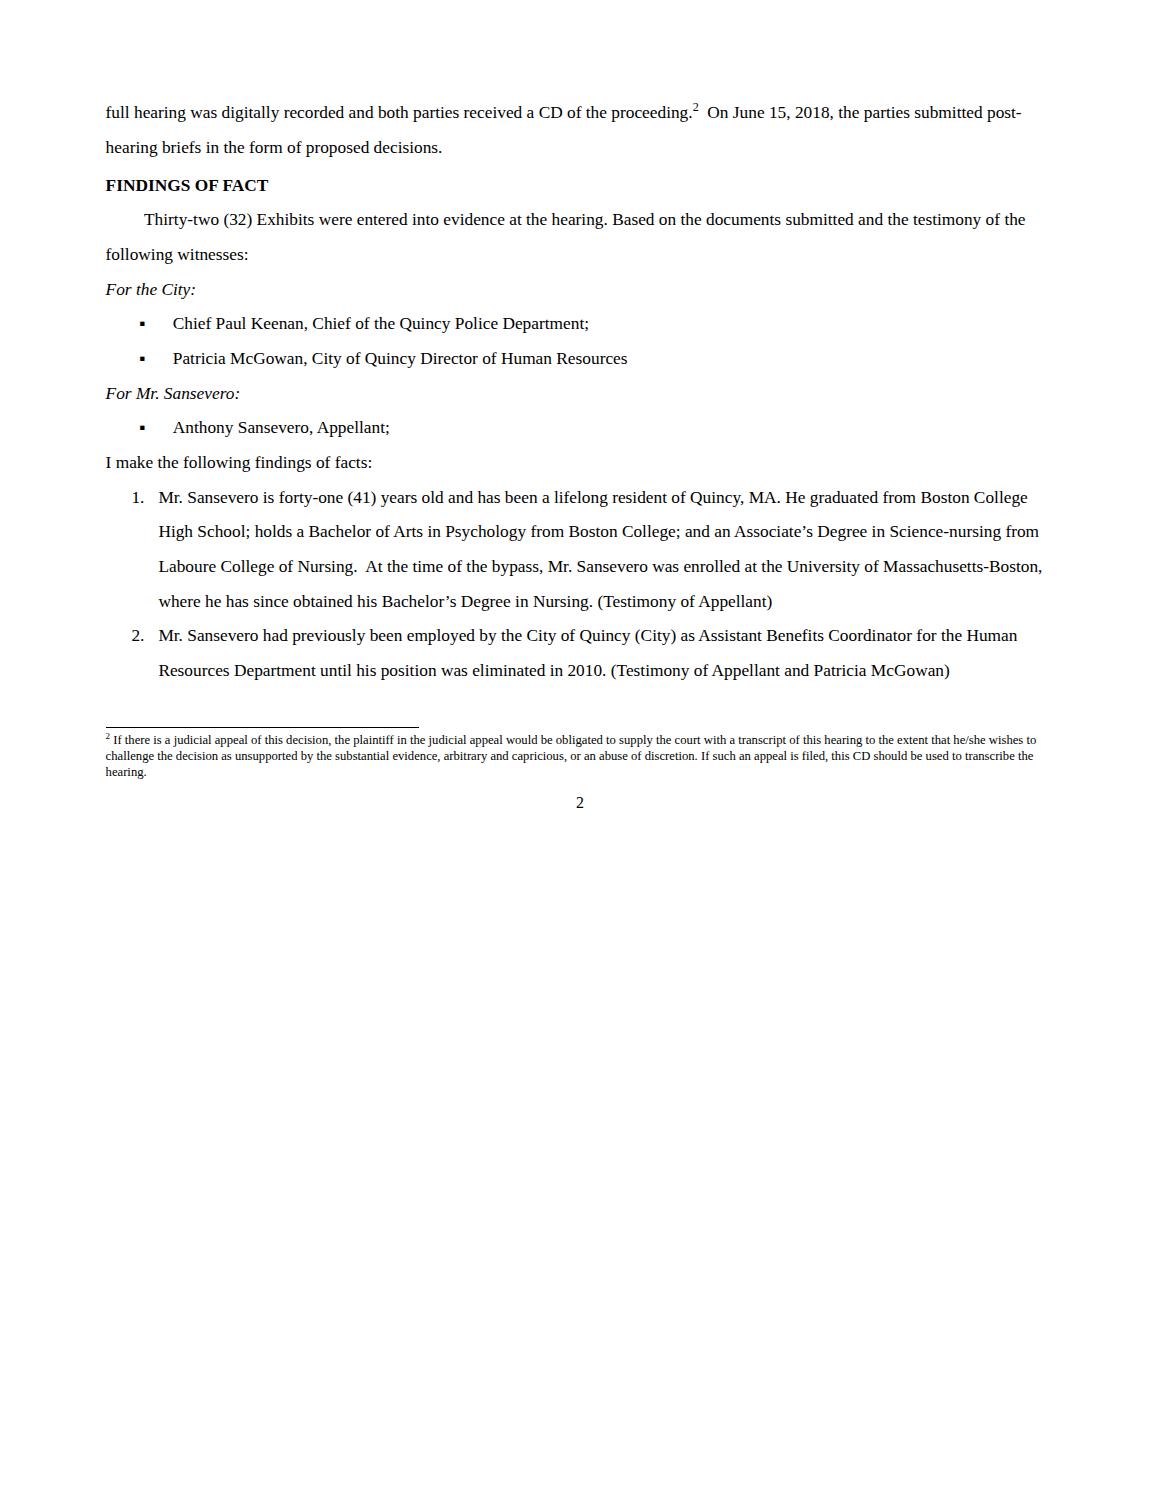full hearing was digitally recorded and both parties received a CD of the proceeding.2 On June 15, 2018, the parties submitted post-hearing briefs in the form of proposed decisions.
FINDINGS OF FACT
Thirty-two (32) Exhibits were entered into evidence at the hearing. Based on the documents submitted and the testimony of the following witnesses:
For the City:
Chief Paul Keenan, Chief of the Quincy Police Department;
Patricia McGowan, City of Quincy Director of Human Resources
For Mr. Sansevero:
Anthony Sansevero, Appellant;
I make the following findings of facts:
Mr. Sansevero is forty-one (41) years old and has been a lifelong resident of Quincy, MA. He graduated from Boston College High School; holds a Bachelor of Arts in Psychology from Boston College; and an Associate’s Degree in Science-nursing from Laboure College of Nursing. At the time of the bypass, Mr. Sansevero was enrolled at the University of Massachusetts-Boston, where he has since obtained his Bachelor’s Degree in Nursing. (Testimony of Appellant)
Mr. Sansevero had previously been employed by the City of Quincy (City) as Assistant Benefits Coordinator for the Human Resources Department until his position was eliminated in 2010. (Testimony of Appellant and Patricia McGowan)
2 If there is a judicial appeal of this decision, the plaintiff in the judicial appeal would be obligated to supply the court with a transcript of this hearing to the extent that he/she wishes to challenge the decision as unsupported by the substantial evidence, arbitrary and capricious, or an abuse of discretion. If such an appeal is filed, this CD should be used to transcribe the hearing.
2